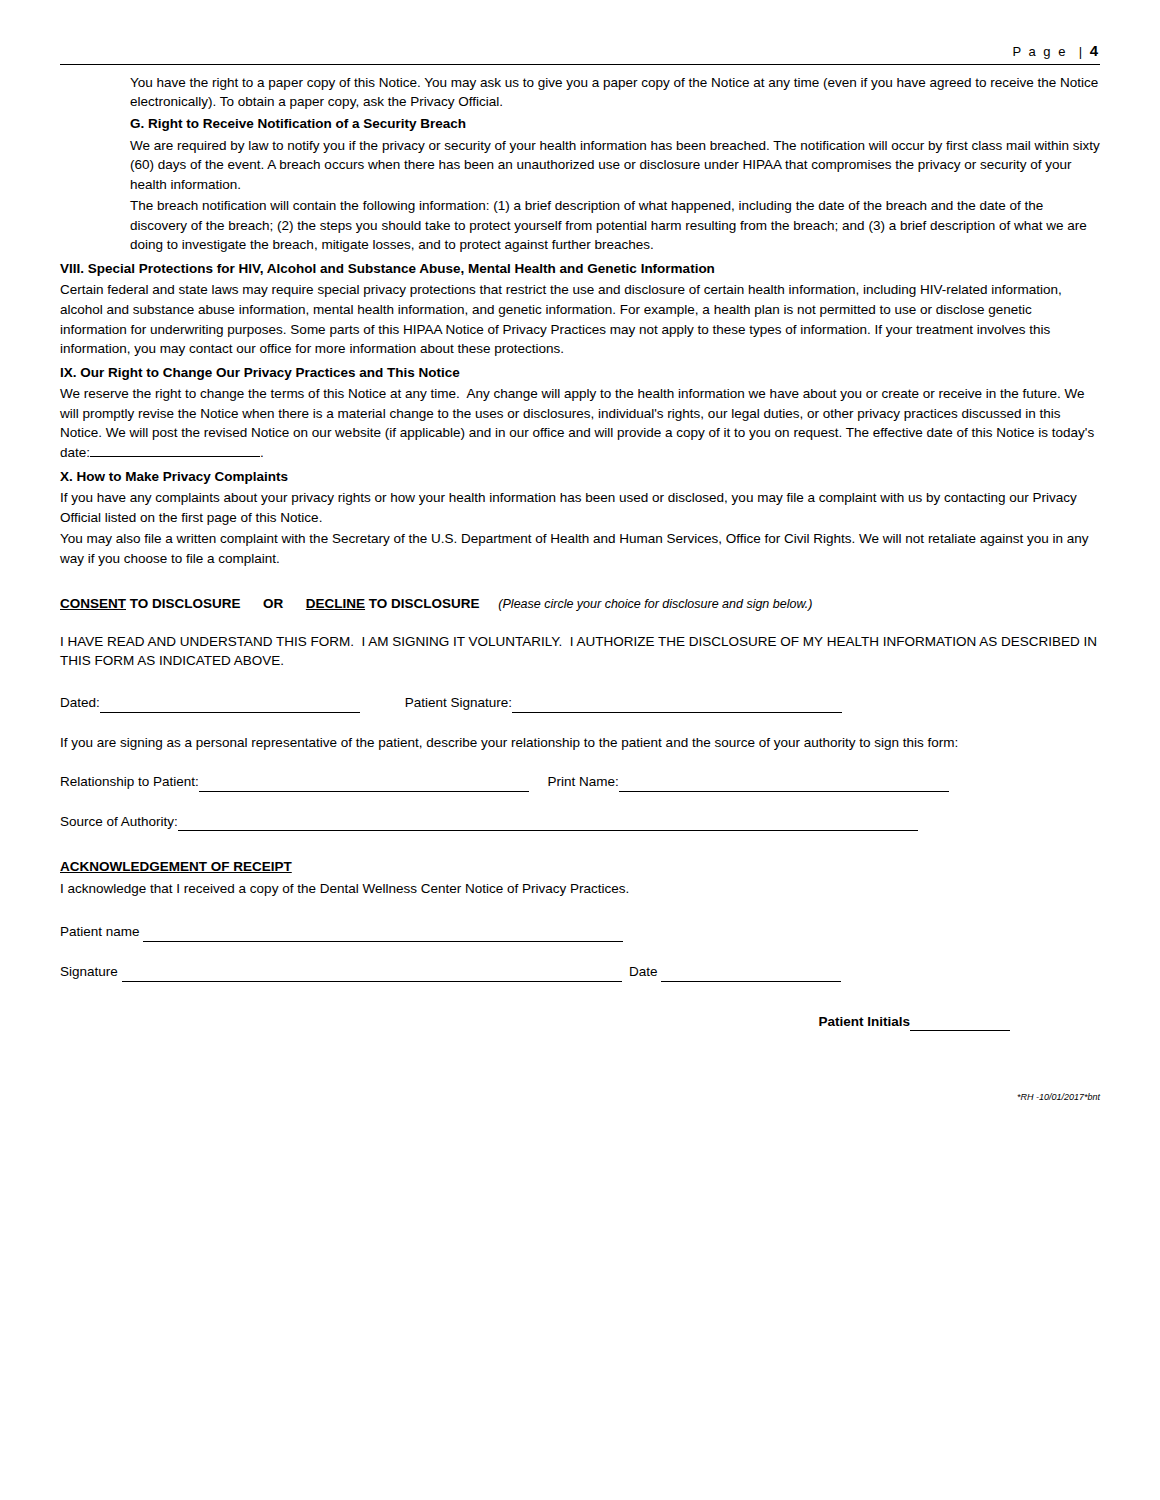P a g e | 4
You have the right to a paper copy of this Notice. You may ask us to give you a paper copy of the Notice at any time (even if you have agreed to receive the Notice electronically). To obtain a paper copy, ask the Privacy Official.
G. Right to Receive Notification of a Security Breach
We are required by law to notify you if the privacy or security of your health information has been breached. The notification will occur by first class mail within sixty (60) days of the event. A breach occurs when there has been an unauthorized use or disclosure under HIPAA that compromises the privacy or security of your health information.
The breach notification will contain the following information: (1) a brief description of what happened, including the date of the breach and the date of the discovery of the breach; (2) the steps you should take to protect yourself from potential harm resulting from the breach; and (3) a brief description of what we are doing to investigate the breach, mitigate losses, and to protect against further breaches.
VIII. Special Protections for HIV, Alcohol and Substance Abuse, Mental Health and Genetic Information
Certain federal and state laws may require special privacy protections that restrict the use and disclosure of certain health information, including HIV-related information, alcohol and substance abuse information, mental health information, and genetic information. For example, a health plan is not permitted to use or disclose genetic information for underwriting purposes. Some parts of this HIPAA Notice of Privacy Practices may not apply to these types of information. If your treatment involves this information, you may contact our office for more information about these protections.
IX. Our Right to Change Our Privacy Practices and This Notice
We reserve the right to change the terms of this Notice at any time. Any change will apply to the health information we have about you or create or receive in the future. We will promptly revise the Notice when there is a material change to the uses or disclosures, individual's rights, our legal duties, or other privacy practices discussed in this Notice. We will post the revised Notice on our website (if applicable) and in our office and will provide a copy of it to you on request. The effective date of this Notice is today's date: .
X. How to Make Privacy Complaints
If you have any complaints about your privacy rights or how your health information has been used or disclosed, you may file a complaint with us by contacting our Privacy Official listed on the first page of this Notice.
You may also file a written complaint with the Secretary of the U.S. Department of Health and Human Services, Office for Civil Rights. We will not retaliate against you in any way if you choose to file a complaint.
CONSENT TO DISCLOSURE OR DECLINE TO DISCLOSURE (Please circle your choice for disclosure and sign below.)
I HAVE READ AND UNDERSTAND THIS FORM. I AM SIGNING IT VOLUNTARILY. I AUTHORIZE THE DISCLOSURE OF MY HEALTH INFORMATION AS DESCRIBED IN THIS FORM AS INDICATED ABOVE.
Dated: Patient Signature:
If you are signing as a personal representative of the patient, describe your relationship to the patient and the source of your authority to sign this form:
Relationship to Patient: Print Name:
Source of Authority:
ACKNOWLEDGEMENT OF RECEIPT
I acknowledge that I received a copy of the Dental Wellness Center Notice of Privacy Practices.
Patient name
Signature Date
Patient Initials
*RH -10/01/2017*bnt